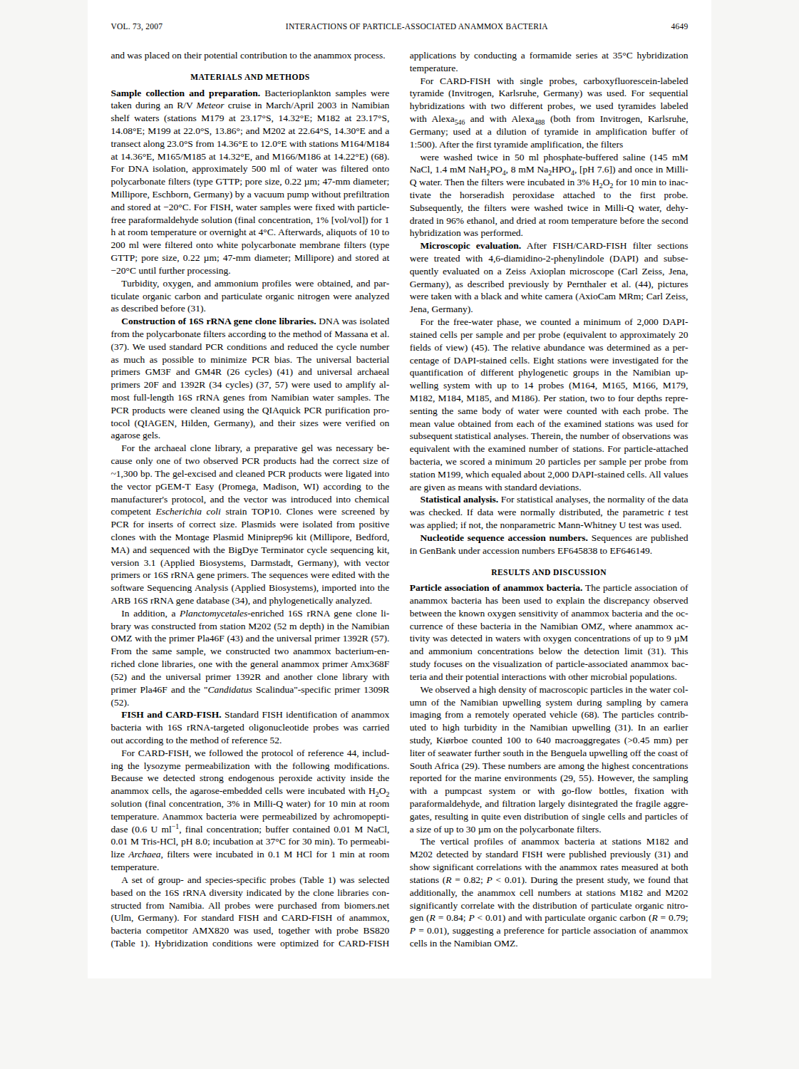Vol. 73, 2007 Interactions of Particle-Associated Anammox Bacteria 4649
and was placed on their potential contribution to the anammox process.
Materials and Methods
Sample collection and preparation. Bacterioplankton samples were taken during an R/V Meteor cruise in March/April 2003 in Namibian shelf waters (stations M179 at 23.17°S, 14.32°E; M182 at 23.17°S, 14.08°E; M199 at 22.0°S, 13.86°; and M202 at 22.64°S, 14.30°E and a transect along 23.0°S from 14.36°E to 12.0°E with stations M164/M184 at 14.36°E, M165/M185 at 14.32°E, and M166/M186 at 14.22°E) (68). For DNA isolation, approximately 500 ml of water was filtered onto polycarbonate filters (type GTTP; pore size, 0.22 µm; 47-mm diameter; Millipore, Eschborn, Germany) by a vacuum pump without prefiltration and stored at −20°C. For FISH, water samples were fixed with particle-free paraformaldehyde solution (final concentration, 1% [vol/vol]) for 1 h at room temperature or overnight at 4°C. Afterwards, aliquots of 10 to 200 ml were filtered onto white polycarbonate membrane filters (type GTTP; pore size, 0.22 µm; 47-mm diameter; Millipore) and stored at −20°C until further processing.
Turbidity, oxygen, and ammonium profiles were obtained, and particulate organic carbon and particulate organic nitrogen were analyzed as described before (31).
Construction of 16S rRNA gene clone libraries. DNA was isolated from the polycarbonate filters according to the method of Massana et al. (37). We used standard PCR conditions and reduced the cycle number as much as possible to minimize PCR bias. The universal bacterial primers GM3F and GM4R (26 cycles) (41) and universal archaeal primers 20F and 1392R (34 cycles) (37, 57) were used to amplify almost full-length 16S rRNA genes from Namibian water samples. The PCR products were cleaned using the QIAquick PCR purification protocol (QIAGEN, Hilden, Germany), and their sizes were verified on agarose gels.
For the archaeal clone library, a preparative gel was necessary because only one of two observed PCR products had the correct size of ~1,300 bp. The gel-excised and cleaned PCR products were ligated into the vector pGEM-T Easy (Promega, Madison, WI) according to the manufacturer's protocol, and the vector was introduced into chemical competent Escherichia coli strain TOP10. Clones were screened by PCR for inserts of correct size. Plasmids were isolated from positive clones with the Montage Plasmid Miniprep96 kit (Millipore, Bedford, MA) and sequenced with the BigDye Terminator cycle sequencing kit, version 3.1 (Applied Biosystems, Darmstadt, Germany), with vector primers or 16S rRNA gene primers. The sequences were edited with the software Sequencing Analysis (Applied Biosystems), imported into the ARB 16S rRNA gene database (34), and phylogenetically analyzed.
In addition, a Planctomycetales-enriched 16S rRNA gene clone library was constructed from station M202 (52 m depth) in the Namibian OMZ with the primer Pla46F (43) and the universal primer 1392R (57). From the same sample, we constructed two anammox bacterium-enriched clone libraries, one with the general anammox primer Amx368F (52) and the universal primer 1392R and another clone library with primer Pla46F and the "Candidatus Scalindua"-specific primer 1309R (52).
FISH and CARD-FISH. Standard FISH identification of anammox bacteria with 16S rRNA-targeted oligonucleotide probes was carried out according to the method of reference 52.
For CARD-FISH, we followed the protocol of reference 44, including the lysozyme permeabilization with the following modifications. Because we detected strong endogenous peroxide activity inside the anammox cells, the agarose-embedded cells were incubated with H2O2 solution (final concentration, 3% in Milli-Q water) for 10 min at room temperature. Anammox bacteria were permeabilized by achromopeptidase (0.6 U ml−1, final concentration; buffer contained 0.01 M NaCl, 0.01 M Tris-HCl, pH 8.0; incubation at 37°C for 30 min). To permeabilize Archaea, filters were incubated in 0.1 M HCl for 1 min at room temperature.
A set of group- and species-specific probes (Table 1) was selected based on the 16S rRNA diversity indicated by the clone libraries constructed from Namibia. All probes were purchased from biomers.net (Ulm, Germany). For standard FISH and CARD-FISH of anammox, bacteria competitor AMX820 was used, together with probe BS820 (Table 1). Hybridization conditions were optimized for CARD-FISH applications by conducting a formamide series at 35°C hybridization temperature.
For CARD-FISH with single probes, carboxyfluorescein-labeled tyramide (Invitrogen, Karlsruhe, Germany) was used. For sequential hybridizations with two different probes, we used tyramides labeled with Alexa546 and with Alexa488 (both from Invitrogen, Karlsruhe, Germany; used at a dilution of tyramide in amplification buffer of 1:500). After the first tyramide amplification, the filters
were washed twice in 50 ml phosphate-buffered saline (145 mM NaCl, 1.4 mM NaH2PO4, 8 mM Na2HPO4, [pH 7.6]) and once in Milli-Q water. Then the filters were incubated in 3% H2O2 for 10 min to inactivate the horseradish peroxidase attached to the first probe. Subsequently, the filters were washed twice in Milli-Q water, dehydrated in 96% ethanol, and dried at room temperature before the second hybridization was performed.
Microscopic evaluation. After FISH/CARD-FISH filter sections were treated with 4,6-diamidino-2-phenylindole (DAPI) and subsequently evaluated on a Zeiss Axioplan microscope (Carl Zeiss, Jena, Germany), as described previously by Pernthaler et al. (44), pictures were taken with a black and white camera (AxioCam MRm; Carl Zeiss, Jena, Germany).
For the free-water phase, we counted a minimum of 2,000 DAPI-stained cells per sample and per probe (equivalent to approximately 20 fields of view) (45). The relative abundance was determined as a percentage of DAPI-stained cells. Eight stations were investigated for the quantification of different phylogenetic groups in the Namibian upwelling system with up to 14 probes (M164, M165, M166, M179, M182, M184, M185, and M186). Per station, two to four depths representing the same body of water were counted with each probe. The mean value obtained from each of the examined stations was used for subsequent statistical analyses. Therein, the number of observations was equivalent with the examined number of stations. For particle-attached bacteria, we scored a minimum 20 particles per sample per probe from station M199, which equaled about 2,000 DAPI-stained cells. All values are given as means with standard deviations.
Statistical analysis. For statistical analyses, the normality of the data was checked. If data were normally distributed, the parametric t test was applied; if not, the nonparametric Mann-Whitney U test was used.
Nucleotide sequence accession numbers. Sequences are published in GenBank under accession numbers EF645838 to EF646149.
Results and Discussion
Particle association of anammox bacteria. The particle association of anammox bacteria has been used to explain the discrepancy observed between the known oxygen sensitivity of anammox bacteria and the occurrence of these bacteria in the Namibian OMZ, where anammox activity was detected in waters with oxygen concentrations of up to 9 µM and ammonium concentrations below the detection limit (31). This study focuses on the visualization of particle-associated anammox bacteria and their potential interactions with other microbial populations.
We observed a high density of macroscopic particles in the water column of the Namibian upwelling system during sampling by camera imaging from a remotely operated vehicle (68). The particles contributed to high turbidity in the Namibian upwelling (31). In an earlier study, Kiørboe counted 100 to 640 macroaggregates (>0.45 mm) per liter of seawater further south in the Benguela upwelling off the coast of South Africa (29). These numbers are among the highest concentrations reported for the marine environments (29, 55). However, the sampling with a pumpcast system or with go-flow bottles, fixation with paraformaldehyde, and filtration largely disintegrated the fragile aggregates, resulting in quite even distribution of single cells and particles of a size of up to 30 µm on the polycarbonate filters.
The vertical profiles of anammox bacteria at stations M182 and M202 detected by standard FISH were published previously (31) and show significant correlations with the anammox rates measured at both stations (R = 0.82; P < 0.01). During the present study, we found that additionally, the anammox cell numbers at stations M182 and M202 significantly correlate with the distribution of particulate organic nitrogen (R = 0.84; P < 0.01) and with particulate organic carbon (R = 0.79; P = 0.01), suggesting a preference for particle association of anammox cells in the Namibian OMZ.